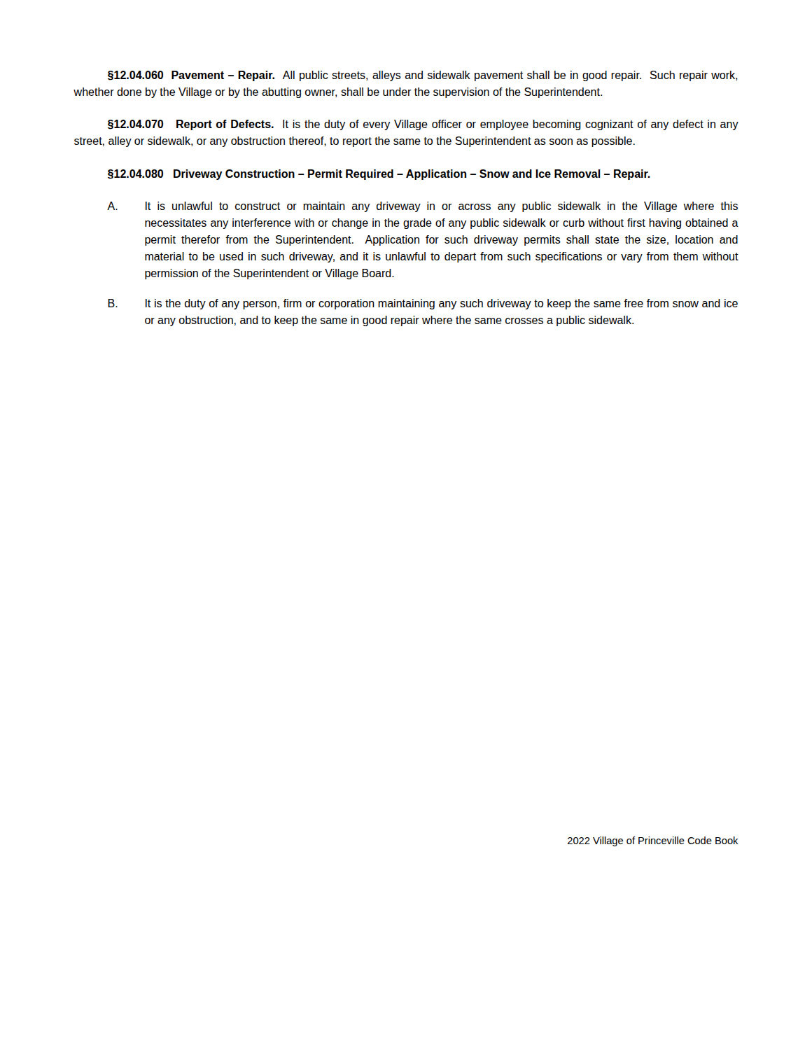§12.04.060 Pavement – Repair. All public streets, alleys and sidewalk pavement shall be in good repair. Such repair work, whether done by the Village or by the abutting owner, shall be under the supervision of the Superintendent.
§12.04.070 Report of Defects. It is the duty of every Village officer or employee becoming cognizant of any defect in any street, alley or sidewalk, or any obstruction thereof, to report the same to the Superintendent as soon as possible.
§12.04.080 Driveway Construction – Permit Required – Application – Snow and Ice Removal – Repair.
A.
It is unlawful to construct or maintain any driveway in or across any public sidewalk in the Village where this necessitates any interference with or change in the grade of any public sidewalk or curb without first having obtained a permit therefor from the Superintendent. Application for such driveway permits shall state the size, location and material to be used in such driveway, and it is unlawful to depart from such specifications or vary from them without permission of the Superintendent or Village Board.
B.
It is the duty of any person, firm or corporation maintaining any such driveway to keep the same free from snow and ice or any obstruction, and to keep the same in good repair where the same crosses a public sidewalk.
2022 Village of Princeville Code Book